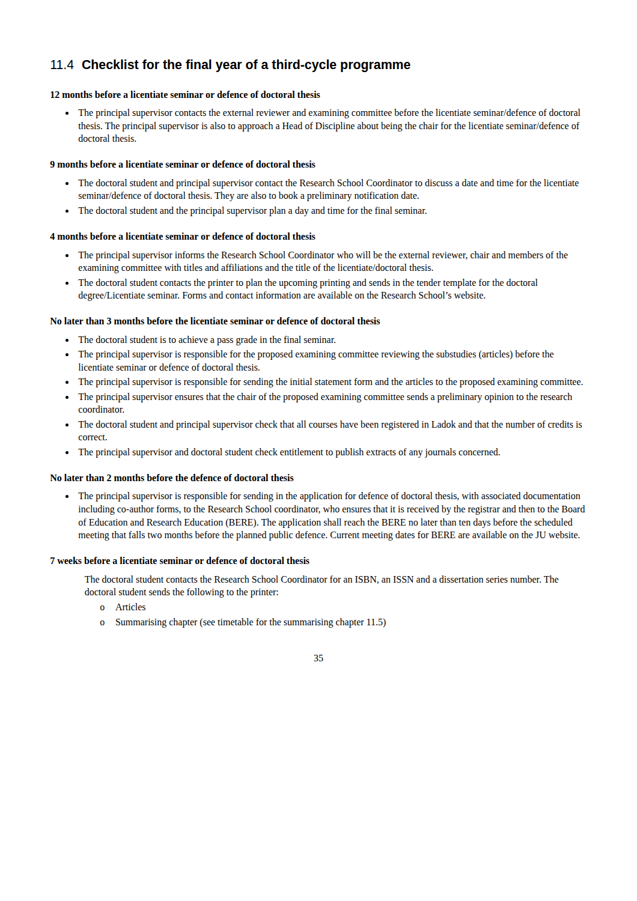11.4 Checklist for the final year of a third-cycle programme
12 months before a licentiate seminar or defence of doctoral thesis
The principal supervisor contacts the external reviewer and examining committee before the licentiate seminar/defence of doctoral thesis. The principal supervisor is also to approach a Head of Discipline about being the chair for the licentiate seminar/defence of doctoral thesis.
9 months before a licentiate seminar or defence of doctoral thesis
The doctoral student and principal supervisor contact the Research School Coordinator to discuss a date and time for the licentiate seminar/defence of doctoral thesis. They are also to book a preliminary notification date.
The doctoral student and the principal supervisor plan a day and time for the final seminar.
4 months before a licentiate seminar or defence of doctoral thesis
The principal supervisor informs the Research School Coordinator who will be the external reviewer, chair and members of the examining committee with titles and affiliations and the title of the licentiate/doctoral thesis.
The doctoral student contacts the printer to plan the upcoming printing and sends in the tender template for the doctoral degree/Licentiate seminar. Forms and contact information are available on the Research School’s website.
No later than 3 months before the licentiate seminar or defence of doctoral thesis
The doctoral student is to achieve a pass grade in the final seminar.
The principal supervisor is responsible for the proposed examining committee reviewing the substudies (articles) before the licentiate seminar or defence of doctoral thesis.
The principal supervisor is responsible for sending the initial statement form and the articles to the proposed examining committee.
The principal supervisor ensures that the chair of the proposed examining committee sends a preliminary opinion to the research coordinator.
The doctoral student and principal supervisor check that all courses have been registered in Ladok and that the number of credits is correct.
The principal supervisor and doctoral student check entitlement to publish extracts of any journals concerned.
No later than 2 months before the defence of doctoral thesis
The principal supervisor is responsible for sending in the application for defence of doctoral thesis, with associated documentation including co-author forms, to the Research School coordinator, who ensures that it is received by the registrar and then to the Board of Education and Research Education (BERE). The application shall reach the BERE no later than ten days before the scheduled meeting that falls two months before the planned public defence. Current meeting dates for BERE are available on the JU website.
7 weeks before a licentiate seminar or defence of doctoral thesis
The doctoral student contacts the Research School Coordinator for an ISBN, an ISSN and a dissertation series number. The doctoral student sends the following to the printer:
Articles
Summarising chapter (see timetable for the summarising chapter 11.5)
35